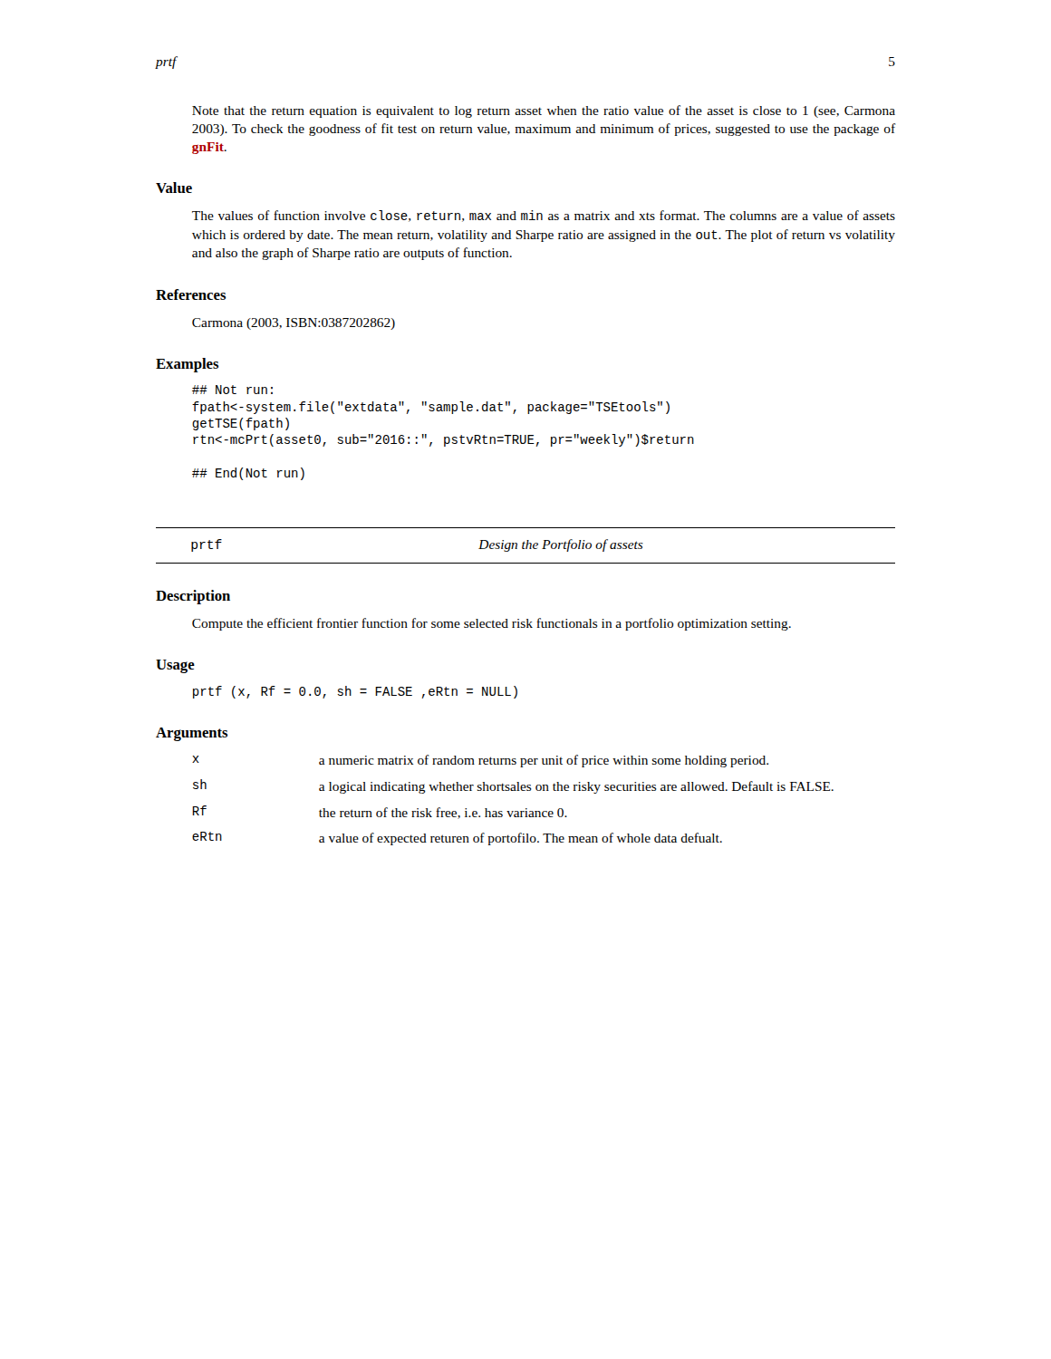prtf 5
Note that the return equation is equivalent to log return asset when the ratio value of the asset is close to 1 (see, Carmona 2003). To check the goodness of fit test on return value, maximum and minimum of prices, suggested to use the package of gnFit.
Value
The values of function involve close, return, max and min as a matrix and xts format. The columns are a value of assets which is ordered by date. The mean return, volatility and Sharpe ratio are assigned in the out. The plot of return vs volatility and also the graph of Sharpe ratio are outputs of function.
References
Carmona (2003, ISBN:0387202862)
Examples
## Not run:
fpath<-system.file("extdata", "sample.dat", package="TSEtools")
getTSE(fpath)
rtn<-mcPrt(asset0, sub="2016::", pstvRtn=TRUE, pr="weekly")$return

## End(Not run)
prtf Design the Portfolio of assets
Description
Compute the efficient frontier function for some selected risk functionals in a portfolio optimization setting.
Usage
prtf (x, Rf = 0.0, sh = FALSE ,eRtn = NULL)
Arguments
| x | a numeric matrix of random returns per unit of price within some holding period. |
| sh | a logical indicating whether shortsales on the risky securities are allowed. Default is FALSE. |
| Rf | the return of the risk free, i.e. has variance 0. |
| eRtn | a value of expected returen of portofilo. The mean of whole data defualt. |